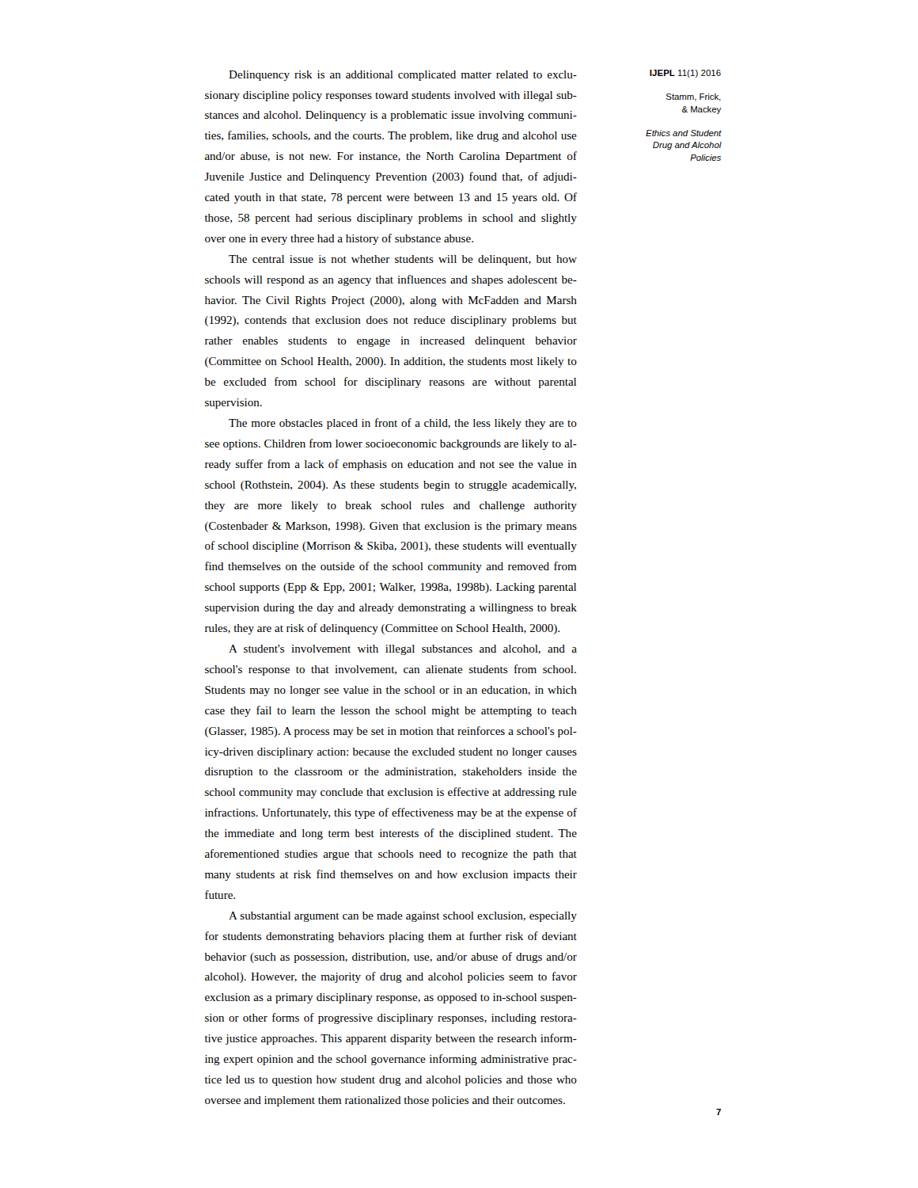Delinquency risk is an additional complicated matter related to exclusionary discipline policy responses toward students involved with illegal substances and alcohol. Delinquency is a problematic issue involving communities, families, schools, and the courts. The problem, like drug and alcohol use and/or abuse, is not new. For instance, the North Carolina Department of Juvenile Justice and Delinquency Prevention (2003) found that, of adjudicated youth in that state, 78 percent were between 13 and 15 years old. Of those, 58 percent had serious disciplinary problems in school and slightly over one in every three had a history of substance abuse.
The central issue is not whether students will be delinquent, but how schools will respond as an agency that influences and shapes adolescent behavior. The Civil Rights Project (2000), along with McFadden and Marsh (1992), contends that exclusion does not reduce disciplinary problems but rather enables students to engage in increased delinquent behavior (Committee on School Health, 2000). In addition, the students most likely to be excluded from school for disciplinary reasons are without parental supervision.
The more obstacles placed in front of a child, the less likely they are to see options. Children from lower socioeconomic backgrounds are likely to already suffer from a lack of emphasis on education and not see the value in school (Rothstein, 2004). As these students begin to struggle academically, they are more likely to break school rules and challenge authority (Costenbader & Markson, 1998). Given that exclusion is the primary means of school discipline (Morrison & Skiba, 2001), these students will eventually find themselves on the outside of the school community and removed from school supports (Epp & Epp, 2001; Walker, 1998a, 1998b). Lacking parental supervision during the day and already demonstrating a willingness to break rules, they are at risk of delinquency (Committee on School Health, 2000).
A student's involvement with illegal substances and alcohol, and a school's response to that involvement, can alienate students from school. Students may no longer see value in the school or in an education, in which case they fail to learn the lesson the school might be attempting to teach (Glasser, 1985). A process may be set in motion that reinforces a school's policy-driven disciplinary action: because the excluded student no longer causes disruption to the classroom or the administration, stakeholders inside the school community may conclude that exclusion is effective at addressing rule infractions. Unfortunately, this type of effectiveness may be at the expense of the immediate and long term best interests of the disciplined student. The aforementioned studies argue that schools need to recognize the path that many students at risk find themselves on and how exclusion impacts their future.
A substantial argument can be made against school exclusion, especially for students demonstrating behaviors placing them at further risk of deviant behavior (such as possession, distribution, use, and/or abuse of drugs and/or alcohol). However, the majority of drug and alcohol policies seem to favor exclusion as a primary disciplinary response, as opposed to in-school suspension or other forms of progressive disciplinary responses, including restorative justice approaches. This apparent disparity between the research informing expert opinion and the school governance informing administrative practice led us to question how student drug and alcohol policies and those who oversee and implement them rationalized those policies and their outcomes.
IJEPL 11(1) 2016
Stamm, Frick,
& Mackey
Ethics and Student
Drug and Alcohol
Policies
7